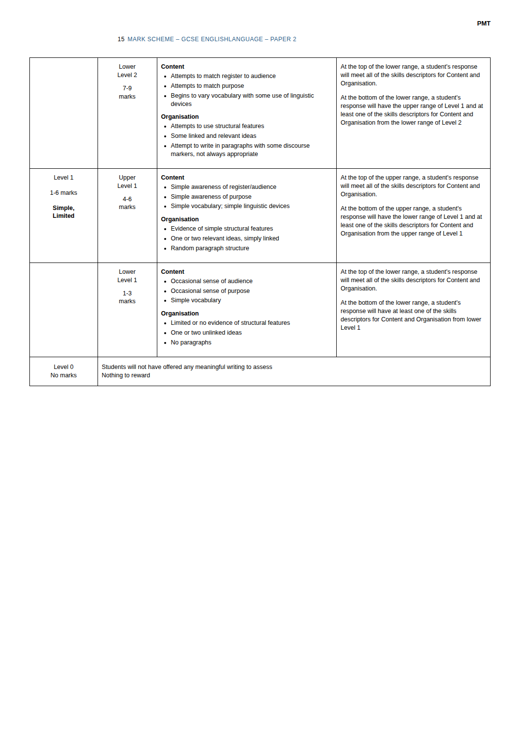PMT
15 MARK SCHEME – GCSE ENGLISHLANGUAGE – PAPER 2
| | Lower Level 2 7-9 marks | Content Attempts to match register to audience Attempts to match purpose Begins to vary vocabulary with some use of linguistic devices Organisation Attempts to use structural features Some linked and relevant ideas Attempt to write in paragraphs with some discourse markers, not always appropriate | At the top of the lower range, a student's response will meet all of the skills descriptors for Content and Organisation. At the bottom of the lower range, a student's response will have the upper range of Level 1 and at least one of the skills descriptors for Content and Organisation from the lower range of Level 2 |
| Level 1 1-6 marks Simple, Limited | Upper Level 1 4-6 marks | Content Simple awareness of register/audience Simple awareness of purpose Simple vocabulary; simple linguistic devices Organisation Evidence of simple structural features One or two relevant ideas, simply linked Random paragraph structure | At the top of the upper range, a student's response will meet all of the skills descriptors for Content and Organisation. At the bottom of the upper range, a student's response will have the lower range of Level 1 and at least one of the skills descriptors for Content and Organisation from the upper range of Level 1 |
| | Lower Level 1 1-3 marks | Content Occasional sense of audience Occasional sense of purpose Simple vocabulary Organisation Limited or no evidence of structural features One or two unlinked ideas No paragraphs | At the top of the lower range, a student's response will meet all of the skills descriptors for Content and Organisation. At the bottom of the lower range, a student's response will have at least one of the skills descriptors for Content and Organisation from lower Level 1 |
| Level 0 No marks | Students will not have offered any meaningful writing to assess Nothing to reward |